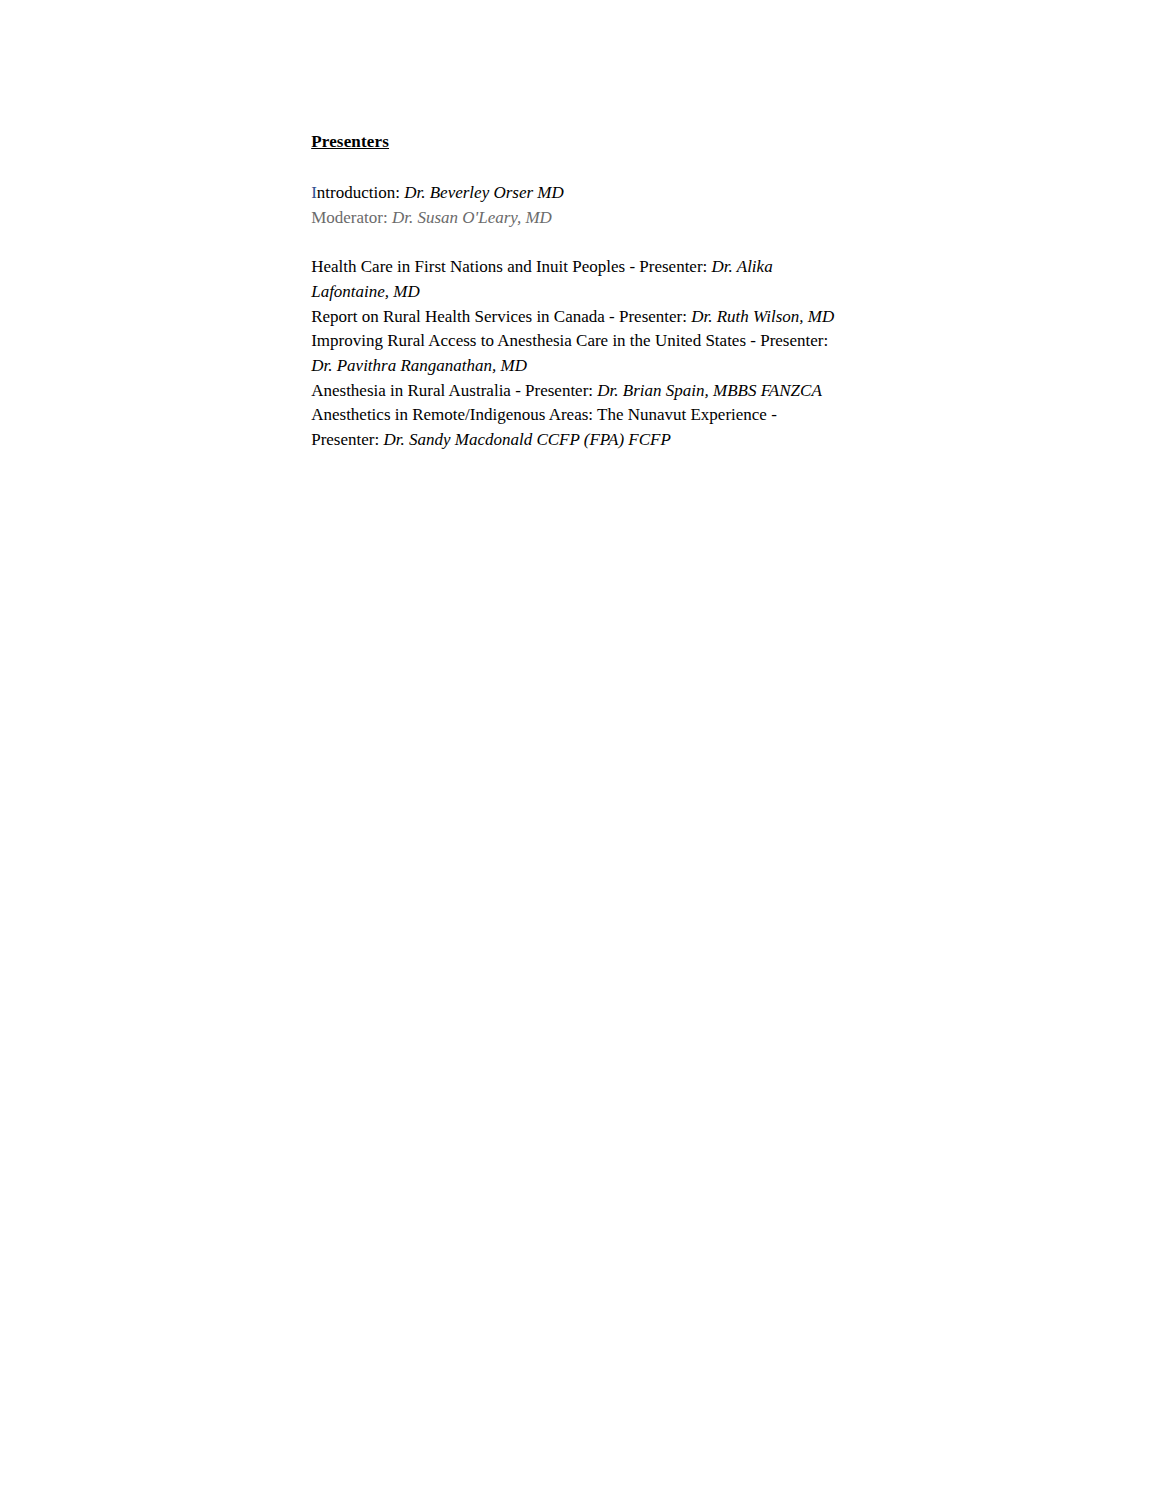Presenters
Introduction: Dr. Beverley Orser MD
Moderator: Dr. Susan O'Leary, MD
Health Care in First Nations and Inuit Peoples - Presenter: Dr. Alika Lafontaine, MD
Report on Rural Health Services in Canada - Presenter: Dr. Ruth Wilson, MD
Improving Rural Access to Anesthesia Care in the United States - Presenter: Dr. Pavithra Ranganathan, MD
Anesthesia in Rural Australia - Presenter: Dr. Brian Spain, MBBS FANZCA
Anesthetics in Remote/Indigenous Areas: The Nunavut Experience - Presenter: Dr. Sandy Macdonald CCFP (FPA) FCFP